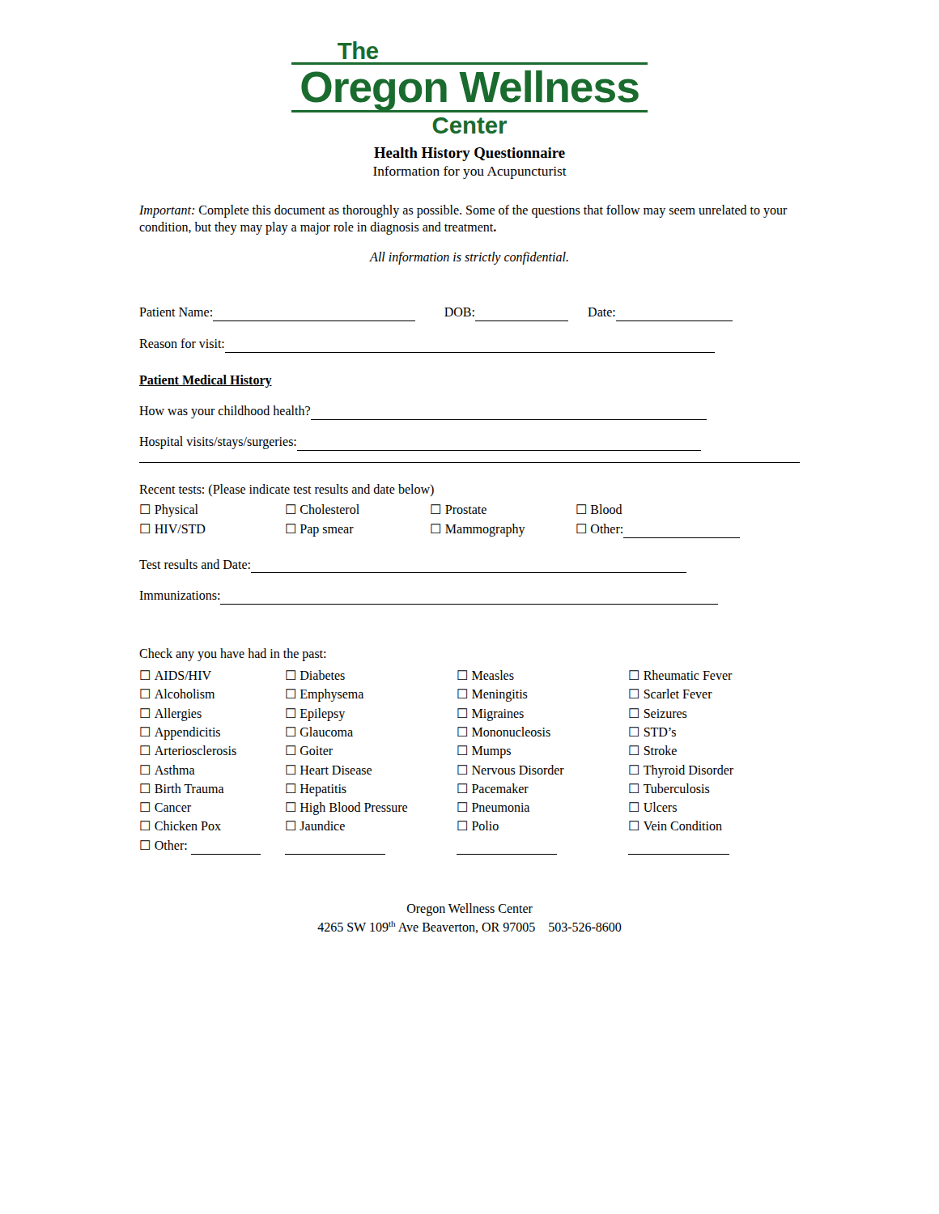The Oregon Wellness Center
Health History Questionnaire
Information for you Acupuncturist
Important: Complete this document as thoroughly as possible. Some of the questions that follow may seem unrelated to your condition, but they may play a major role in diagnosis and treatment.
All information is strictly confidential.
Patient Name: DOB: Date:
Reason for visit:
Patient Medical History
How was your childhood health?
Hospital visits/stays/surgeries:
Recent tests: (Please indicate test results and date below)
| ☐ Physical | ☐ Cholesterol | ☐ Prostate | ☐ Blood |
| ☐ HIV/STD | ☐ Pap smear | ☐ Mammography | ☐ Other: |
Test results and Date:
Immunizations:
Check any you have had in the past:
| ☐ AIDS/HIV | ☐ Diabetes | ☐ Measles | ☐ Rheumatic Fever |
| ☐ Alcoholism | ☐ Emphysema | ☐ Meningitis | ☐ Scarlet Fever |
| ☐ Allergies | ☐ Epilepsy | ☐ Migraines | ☐ Seizures |
| ☐ Appendicitis | ☐ Glaucoma | ☐ Mononucleosis | ☐ STD’s |
| ☐ Arteriosclerosis | ☐ Goiter | ☐ Mumps | ☐ Stroke |
| ☐ Asthma | ☐ Heart Disease | ☐ Nervous Disorder | ☐ Thyroid Disorder |
| ☐ Birth Trauma | ☐ Hepatitis | ☐ Pacemaker | ☐ Tuberculosis |
| ☐ Cancer | ☐ High Blood Pressure | ☐ Pneumonia | ☐ Ulcers |
| ☐ Chicken Pox | ☐ Jaundice | ☐ Polio | ☐ Vein Condition |
| ☐ Other: | | | |
Oregon Wellness Center
4265 SW 109th Ave Beaverton, OR 97005 503-526-8600